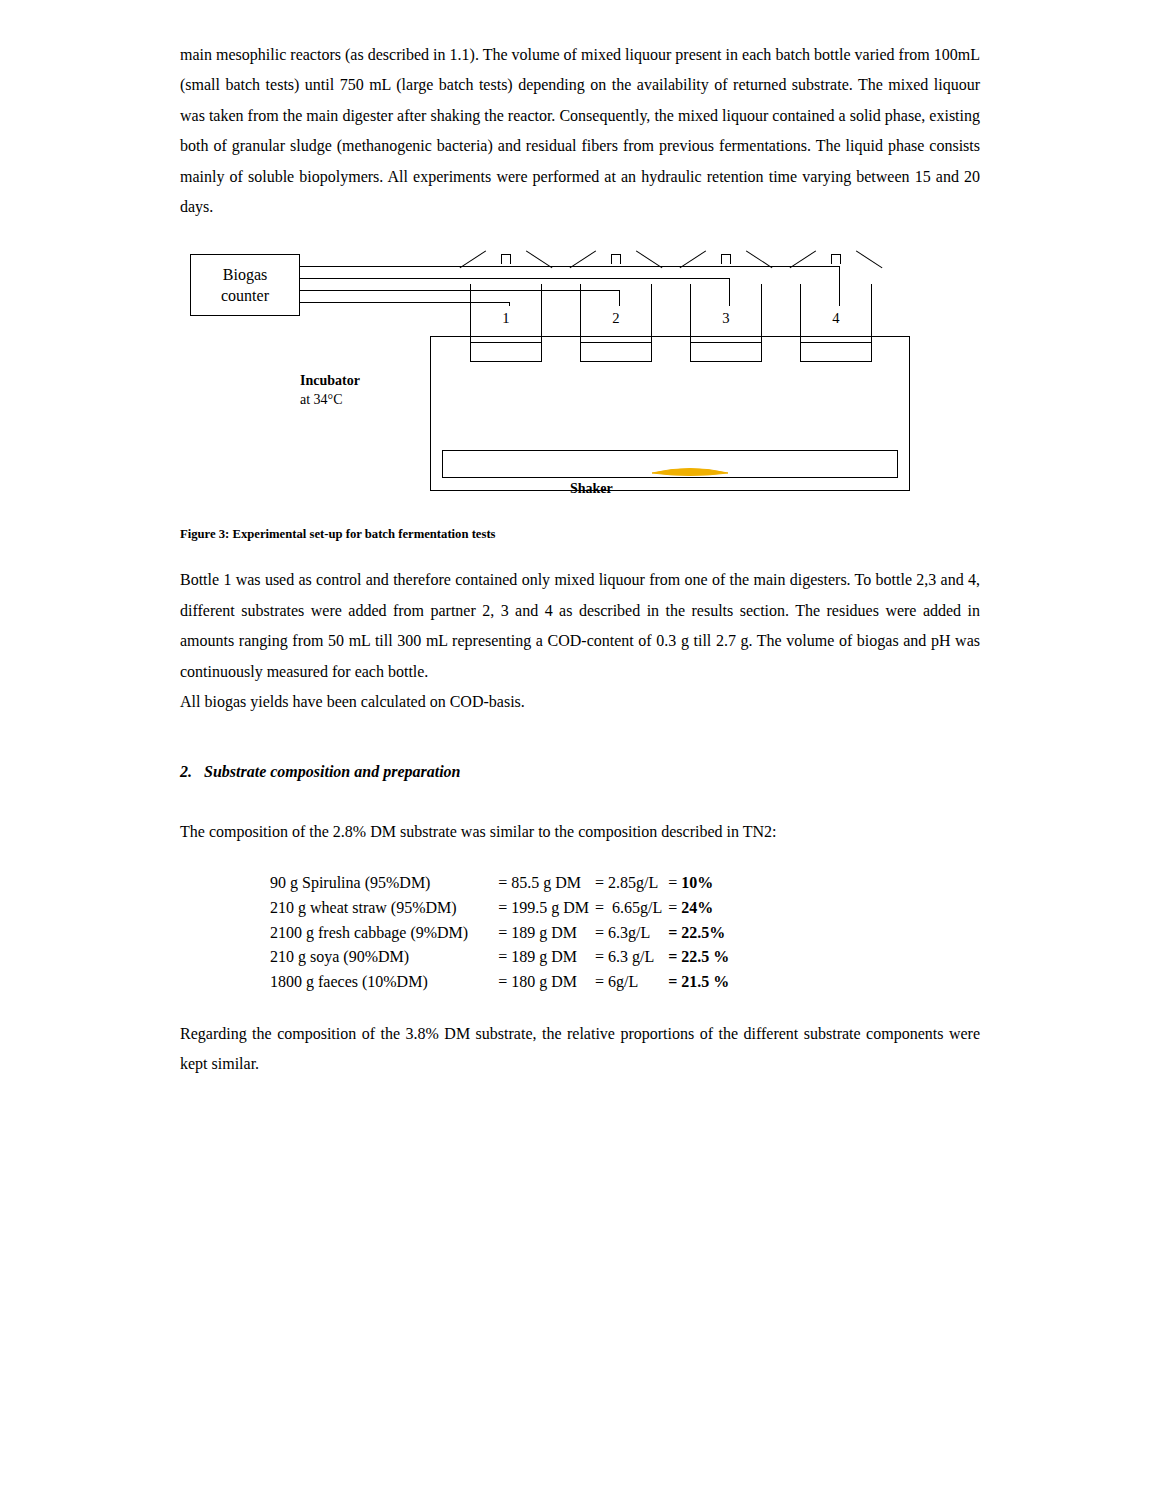main mesophilic reactors (as described in 1.1). The volume of mixed liquour present in each batch bottle varied from 100mL (small batch tests) until 750 mL (large batch tests) depending on the availability of returned substrate. The mixed liquour was taken from the main digester after shaking the reactor. Consequently, the mixed liquour contained a solid phase, existing both of granular sludge (methanogenic bacteria) and residual fibers from previous fermentations. The liquid phase consists mainly of soluble biopolymers. All experiments were performed at an hydraulic retention time varying between 15 and 20 days.
Biogas
counter
Incubator
at 34°C
1
2
3
4
Shaker
Figure 3: Experimental set-up for batch fermentation tests
Bottle 1 was used as control and therefore contained only mixed liquour from one of the main digesters. To bottle 2,3 and 4, different substrates were added from partner 2, 3 and 4 as described in the results section. The residues were added in amounts ranging from 50 mL till 300 mL representing a COD-content of 0.3 g till 2.7 g. The volume of biogas and pH was continuously measured for each bottle.
All biogas yields have been calculated on COD-basis.
2. Substrate composition and preparation
The composition of the 2.8% DM substrate was similar to the composition described in TN2:
| 90 g Spirulina (95%DM) | = 85.5 g DM | = 2.85g/L | = 10% |
| 210 g wheat straw (95%DM) | = 199.5 g DM | = 6.65g/L | = 24% |
| 2100 g fresh cabbage (9%DM) | = 189 g DM | = 6.3g/L | = 22.5% |
| 210 g soya (90%DM) | = 189 g DM | = 6.3 g/L | = 22.5 % |
| 1800 g faeces (10%DM) | = 180 g DM | = 6g/L | = 21.5 % |
Regarding the composition of the 3.8% DM substrate, the relative proportions of the different substrate components were kept similar.